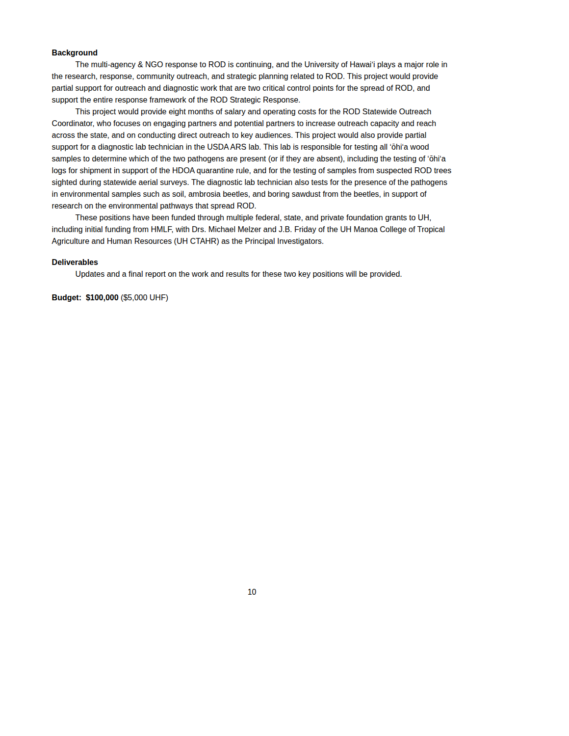Background
The multi-agency & NGO response to ROD is continuing, and the University of Hawaiʻi plays a major role in the research, response, community outreach, and strategic planning related to ROD. This project would provide partial support for outreach and diagnostic work that are two critical control points for the spread of ROD, and support the entire response framework of the ROD Strategic Response.
This project would provide eight months of salary and operating costs for the ROD Statewide Outreach Coordinator, who focuses on engaging partners and potential partners to increase outreach capacity and reach across the state, and on conducting direct outreach to key audiences. This project would also provide partial support for a diagnostic lab technician in the USDA ARS lab. This lab is responsible for testing all ʻōhiʻa wood samples to determine which of the two pathogens are present (or if they are absent), including the testing of ʻōhiʻa logs for shipment in support of the HDOA quarantine rule, and for the testing of samples from suspected ROD trees sighted during statewide aerial surveys. The diagnostic lab technician also tests for the presence of the pathogens in environmental samples such as soil, ambrosia beetles, and boring sawdust from the beetles, in support of research on the environmental pathways that spread ROD.
These positions have been funded through multiple federal, state, and private foundation grants to UH, including initial funding from HMLF, with Drs. Michael Melzer and J.B. Friday of the UH Manoa College of Tropical Agriculture and Human Resources (UH CTAHR) as the Principal Investigators.
Deliverables
Updates and a final report on the work and results for these two key positions will be provided.
Budget: $100,000 ($5,000 UHF)
10